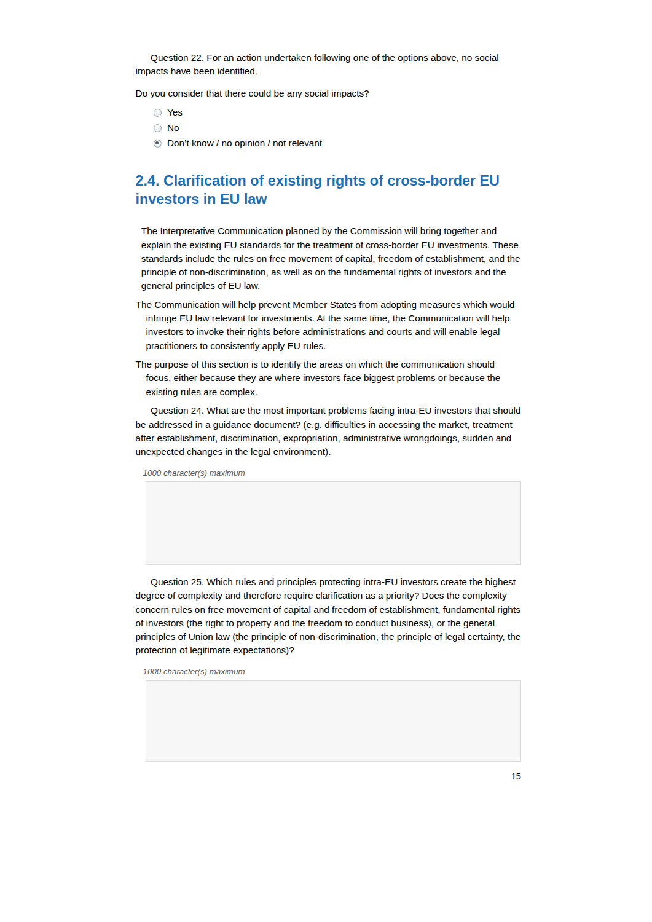Question 22. For an action undertaken following one of the options above, no social impacts have been identified.
Do you consider that there could be any social impacts?
Yes
No
Don’t know / no opinion / not relevant
2.4. Clarification of existing rights of cross-border EU investors in EU law
The Interpretative Communication planned by the Commission will bring together and explain the existing EU standards for the treatment of cross-border EU investments. These standards include the rules on free movement of capital, freedom of establishment, and the principle of non-discrimination, as well as on the fundamental rights of investors and the general principles of EU law.
The Communication will help prevent Member States from adopting measures which would infringe EU law relevant for investments. At the same time, the Communication will help investors to invoke their rights before administrations and courts and will enable legal practitioners to consistently apply EU rules.
The purpose of this section is to identify the areas on which the communication should focus, either because they are where investors face biggest problems or because the existing rules are complex.
Question 24. What are the most important problems facing intra-EU investors that should be addressed in a guidance document? (e.g. difficulties in accessing the market, treatment after establishment, discrimination, expropriation, administrative wrongdoings, sudden and unexpected changes in the legal environment).
1000 character(s) maximum
Question 25. Which rules and principles protecting intra-EU investors create the highest degree of complexity and therefore require clarification as a priority? Does the complexity concern rules on free movement of capital and freedom of establishment, fundamental rights of investors (the right to property and the freedom to conduct business), or the general principles of Union law (the principle of non-discrimination, the principle of legal certainty, the protection of legitimate expectations)?
1000 character(s) maximum
15